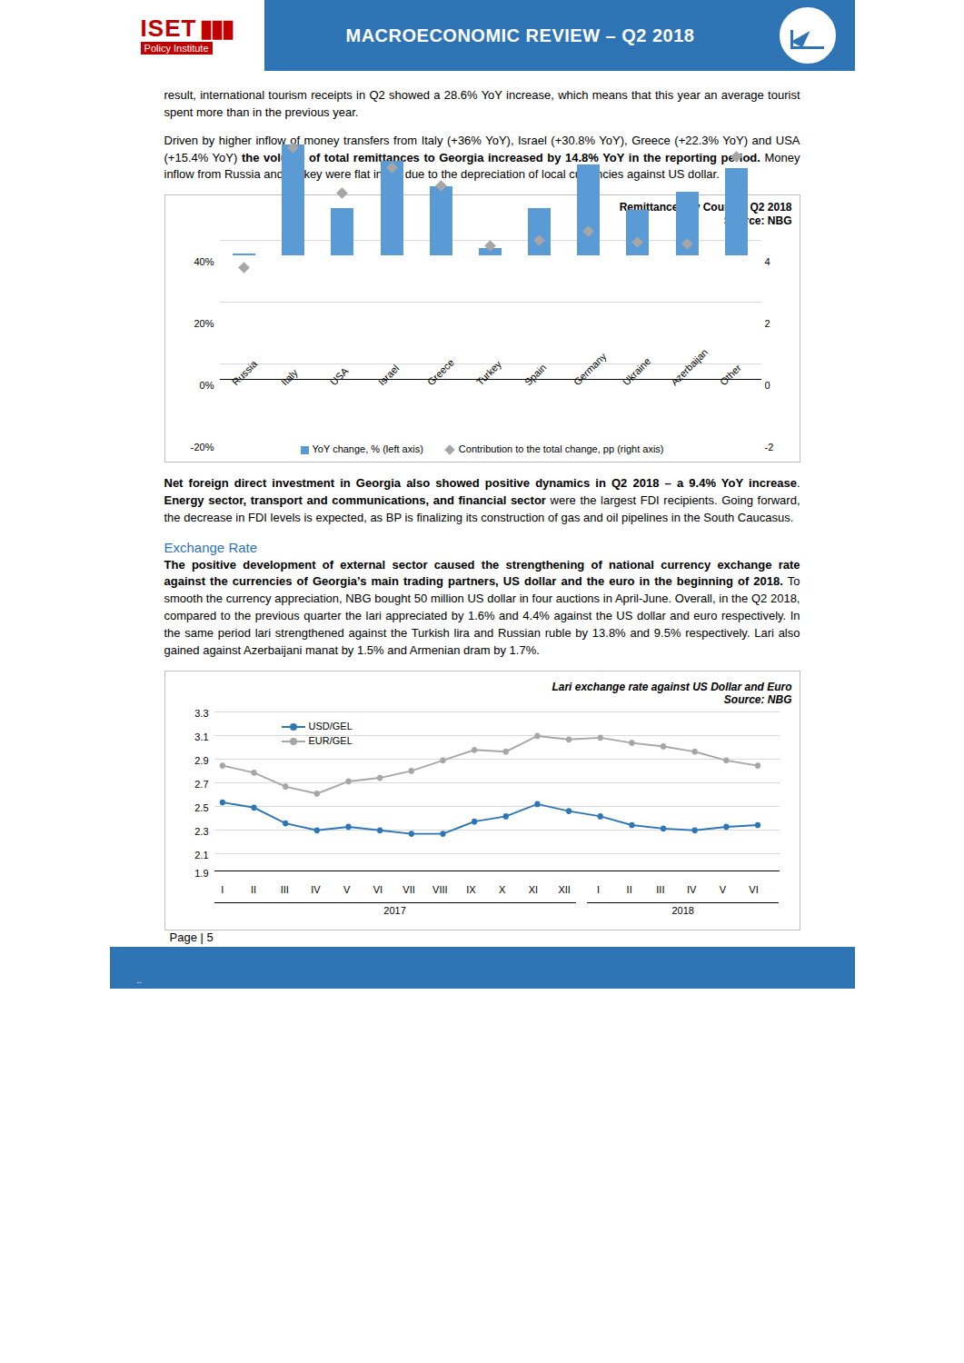ISET▮▮▮
Policy Institute
MACROECONOMIC REVIEW – Q2 2018
result, international tourism receipts in Q2 showed a 28.6% YoY increase, which means that this year an average tourist spent more than in the previous year.
Driven by higher inflow of money transfers from Italy (+36% YoY), Israel (+30.8% YoY), Greece (+22.3% YoY) and USA (+15.4% YoY) the volume of total remittances to Georgia increased by 14.8% YoY in the reporting period. Money inflow from Russia and Turkey were flat in Q2 due to the depreciation of local currencies against US dollar.
Remittances by Country, Q2 2018
Source: NBG
40%
20%
0%
-20%
4
2
0
-2
Russia Italy USA Israel Greece Turkey Spain Germany Ukraine Azerbaijan Other
YoY change, % (left axis) Contribution to the total change, pp (right axis)
Net foreign direct investment in Georgia also showed positive dynamics in Q2 2018 – a 9.4% YoY increase. Energy sector, transport and communications, and financial sector were the largest FDI recipients. Going forward, the decrease in FDI levels is expected, as BP is finalizing its construction of gas and oil pipelines in the South Caucasus.
Exchange Rate
The positive development of external sector caused the strengthening of national currency exchange rate against the currencies of Georgia’s main trading partners, US dollar and the euro in the beginning of 2018. To smooth the currency appreciation, NBG bought 50 million US dollar in four auctions in April-June. Overall, in the Q2 2018, compared to the previous quarter the lari appreciated by 1.6% and 4.4% against the US dollar and euro respectively. In the same period lari strengthened against the Turkish lira and Russian ruble by 13.8% and 9.5% respectively. Lari also gained against Azerbaijani manat by 1.5% and Armenian dram by 1.7%.
Lari exchange rate against US Dollar and Euro
Source: NBG
3.3
3.1
2.9
2.7
2.5
2.3
2.1
1.9
USD/GEL
EUR/GEL
I II III IV V VI VII VIII IX X XI XII I II III IV V VI
2017
2018
Page | 5
..